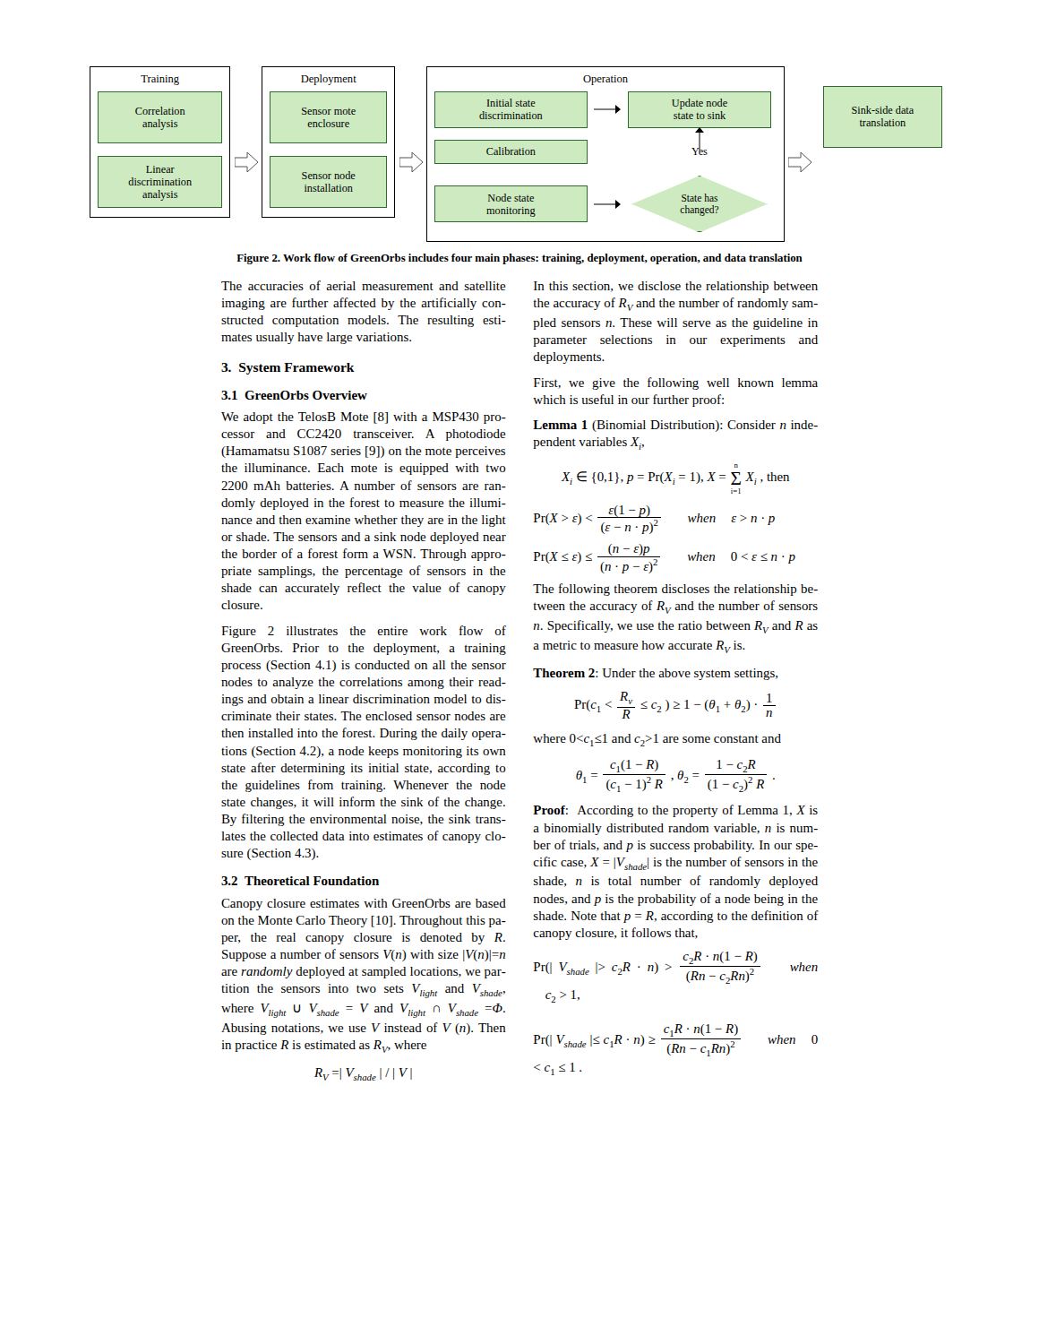Training
Correlation
analysis
Linear
discrimination
analysis
Deployment
Sensor mote
enclosure
Sensor node
installation
Operation
Initial state
discrimination
Update node
state to sink
Calibration
Yes
Node state
monitoring
State has
changed?
Sink-side data
translation
Figure 2. Work flow of GreenOrbs includes four main phases: training, deployment, operation, and data translation
The accuracies of aerial measurement and satellite imaging are further affected by the artificially constructed computation models. The resulting estimates usually have large variations.
3. System Framework
3.1 GreenOrbs Overview
We adopt the TelosB Mote [8] with a MSP430 processor and CC2420 transceiver. A photodiode (Hamamatsu S1087 series [9]) on the mote perceives the illuminance. Each mote is equipped with two 2200 mAh batteries. A number of sensors are randomly deployed in the forest to measure the illuminance and then examine whether they are in the light or shade. The sensors and a sink node deployed near the border of a forest form a WSN. Through appropriate samplings, the percentage of sensors in the shade can accurately reflect the value of canopy closure.
Figure 2 illustrates the entire work flow of GreenOrbs. Prior to the deployment, a training process (Section 4.1) is conducted on all the sensor nodes to analyze the correlations among their readings and obtain a linear discrimination model to discriminate their states. The enclosed sensor nodes are then installed into the forest. During the daily operations (Section 4.2), a node keeps monitoring its own state after determining its initial state, according to the guidelines from training. Whenever the node state changes, it will inform the sink of the change. By filtering the environmental noise, the sink translates the collected data into estimates of canopy closure (Section 4.3).
3.2 Theoretical Foundation
Canopy closure estimates with GreenOrbs are based on the Monte Carlo Theory [10]. Throughout this paper, the real canopy closure is denoted by R. Suppose a number of sensors V(n) with size |V(n)|=n are randomly deployed at sampled locations, we partition the sensors into two sets Vlight and Vshade, where Vlight ∪ Vshade = V and Vlight ∩ Vshade =Φ. Abusing notations, we use V instead of V (n). Then in practice R is estimated as RV, where
RV =| Vshade | / | V |
In this section, we disclose the relationship between the accuracy of RV and the number of randomly sampled sensors n. These will serve as the guideline in parameter selections in our experiments and deployments.
First, we give the following well known lemma which is useful in our further proof:
Lemma 1 (Binomial Distribution): Consider n independent variables Xi,
Xi ∈ {0,1}, p = Pr(Xi = 1), X = nΣi=1 Xi , then
Pr(X > ε) < ε(1 − p)(ε − n · p)2 when ε > n · p
Pr(X ≤ ε) ≤ (n − ε)p(n · p − ε)2 when 0 < ε ≤ n · p
The following theorem discloses the relationship between the accuracy of RV and the number of sensors n. Specifically, we use the ratio between RV and R as a metric to measure how accurate RV is.
Theorem 2: Under the above system settings,
Pr(c1 < Rv R ≤ c2 ) ≥ 1 − (θ1 + θ2) · 1 n
where 0<c1≤1 and c2>1 are some constant and
θ1 = c1(1 − R)(c1 − 1)2 R , θ2 = 1 − c2R(1 − c2)2 R .
Proof: According to the property of Lemma 1, X is a binomially distributed random variable, n is number of trials, and p is success probability. In our specific case, X = |Vshade| is the number of sensors in the shade, n is total number of randomly deployed nodes, and p is the probability of a node being in the shade. Note that p = R, according to the definition of canopy closure, it follows that,
Pr(| Vshade |> c2R · n) > c2R · n(1 − R)(Rn − c2Rn)2 when c2 > 1,
Pr(| Vshade |≤ c1R · n) ≥ c1R · n(1 − R)(Rn − c1Rn)2 when 0 < c1 ≤ 1 .